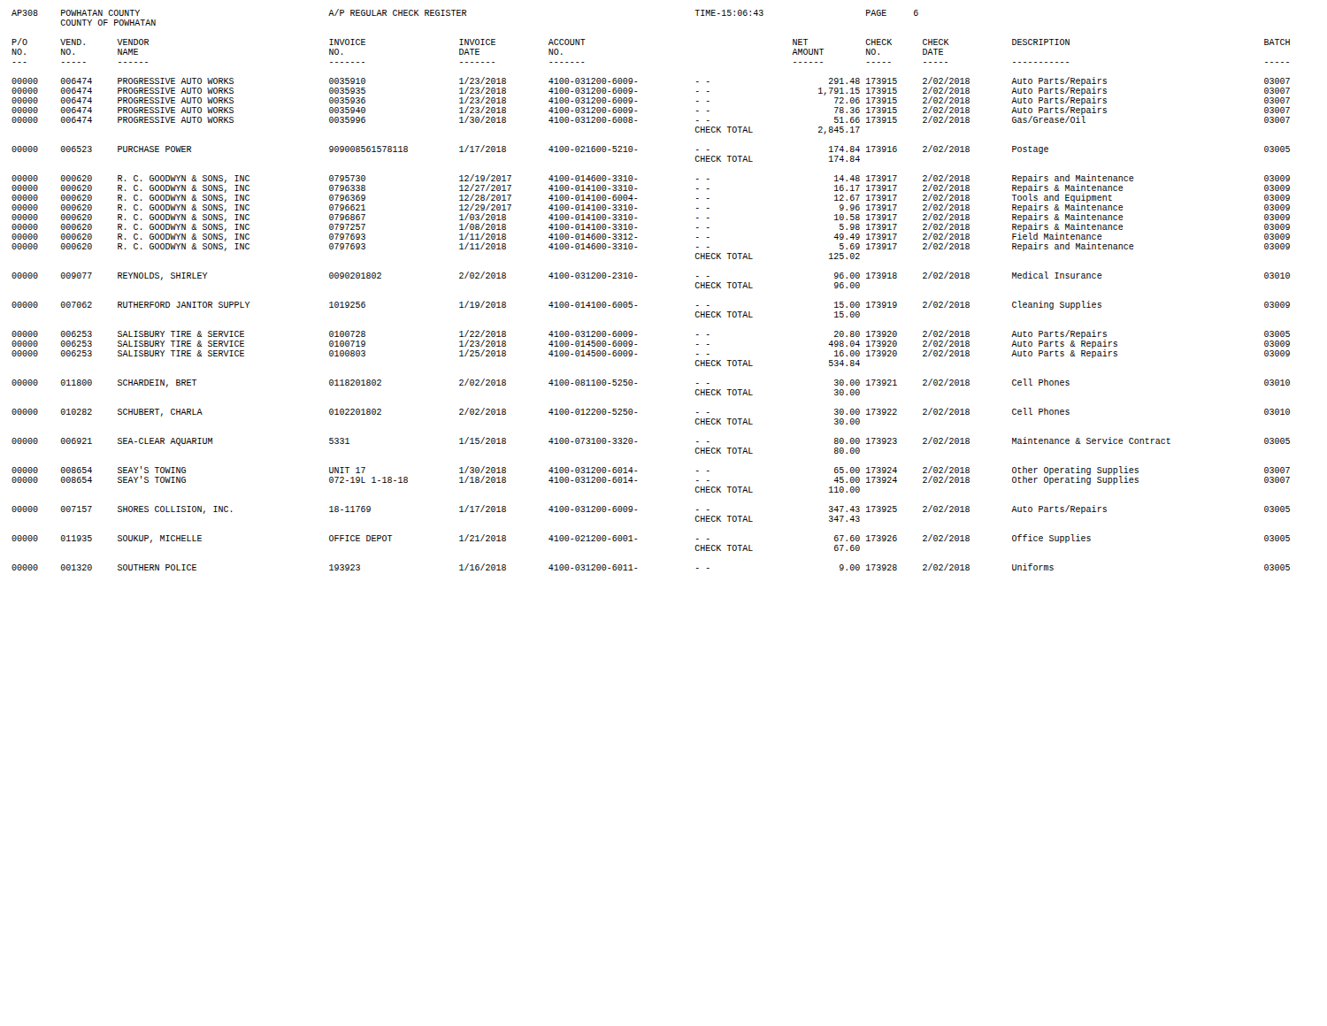| AP308 | POWHATAN COUNTY COUNTY OF POWHATAN | A/P REGULAR CHECK REGISTER | TIME-15:06:43 | PAGE 6 | | | |
| --- | --- | --- | --- | --- | --- | --- | --- |
| P/O | VEND. | VENDOR | INVOICE | INVOICE | ACCOUNT | | NET | CHECK | CHECK | | DESCRIPTION | BATCH |
| NO. | NO. | NAME | NO. | DATE | NO. | | AMOUNT | NO. | DATE | | | |
| --- | ----- | ------ | ------- | ------- | ------- | | ------ | ----- | ----- | | ----------- | ----- |
| 00000 | 006474 | PROGRESSIVE AUTO WORKS | 0035910 | 1/23/2018 | 4100-031200-6009- | - - | 291.48 | 173915 | 2/02/2018 | | Auto Parts/Repairs | 03007 |
| 00000 | 006474 | PROGRESSIVE AUTO WORKS | 0035935 | 1/23/2018 | 4100-031200-6009- | - - | 1,791.15 | 173915 | 2/02/2018 | | Auto Parts/Repairs | 03007 |
| 00000 | 006474 | PROGRESSIVE AUTO WORKS | 0035936 | 1/23/2018 | 4100-031200-6009- | - - | 72.06 | 173915 | 2/02/2018 | | Auto Parts/Repairs | 03007 |
| 00000 | 006474 | PROGRESSIVE AUTO WORKS | 0035940 | 1/23/2018 | 4100-031200-6009- | - - | 78.36 | 173915 | 2/02/2018 | | Auto Parts/Repairs | 03007 |
| 00000 | 006474 | PROGRESSIVE AUTO WORKS | 0035996 | 1/30/2018 | 4100-031200-6008- | - - | 51.66 | 173915 | 2/02/2018 | | Gas/Grease/Oil | 03007 |
| | | | | | | CHECK TOTAL | 2,845.17 | | | | | |
| 00000 | 006523 | PURCHASE POWER | 909008561578118 | 1/17/2018 | 4100-021600-5210- | - - | 174.84 | 173916 | 2/02/2018 | | Postage | 03005 |
| | | | | | | CHECK TOTAL | 174.84 | | | | | |
| 00000 | 000620 | R. C. GOODWYN & SONS, INC | 0795730 | 12/19/2017 | 4100-014600-3310- | - - | 14.48 | 173917 | 2/02/2018 | | Repairs and Maintenance | 03009 |
| 00000 | 000620 | R. C. GOODWYN & SONS, INC | 0796338 | 12/27/2017 | 4100-014100-3310- | - - | 16.17 | 173917 | 2/02/2018 | | Repairs & Maintenance | 03009 |
| 00000 | 000620 | R. C. GOODWYN & SONS, INC | 0796369 | 12/28/2017 | 4100-014100-6004- | - - | 12.67 | 173917 | 2/02/2018 | | Tools and Equipment | 03009 |
| 00000 | 000620 | R. C. GOODWYN & SONS, INC | 0796621 | 12/29/2017 | 4100-014100-3310- | - - | 9.96 | 173917 | 2/02/2018 | | Repairs & Maintenance | 03009 |
| 00000 | 000620 | R. C. GOODWYN & SONS, INC | 0796867 | 1/03/2018 | 4100-014100-3310- | - - | 10.58 | 173917 | 2/02/2018 | | Repairs & Maintenance | 03009 |
| 00000 | 000620 | R. C. GOODWYN & SONS, INC | 0797257 | 1/08/2018 | 4100-014100-3310- | - - | 5.98 | 173917 | 2/02/2018 | | Repairs & Maintenance | 03009 |
| 00000 | 000620 | R. C. GOODWYN & SONS, INC | 0797693 | 1/11/2018 | 4100-014600-3312- | - - | 49.49 | 173917 | 2/02/2018 | | Field Maintenance | 03009 |
| 00000 | 000620 | R. C. GOODWYN & SONS, INC | 0797693 | 1/11/2018 | 4100-014600-3310- | - - | 5.69 | 173917 | 2/02/2018 | | Repairs and Maintenance | 03009 |
| | | | | | | CHECK TOTAL | 125.02 | | | | | |
| 00000 | 009077 | REYNOLDS, SHIRLEY | 0090201802 | 2/02/2018 | 4100-031200-2310- | - - | 96.00 | 173918 | 2/02/2018 | | Medical Insurance | 03010 |
| | | | | | | CHECK TOTAL | 96.00 | | | | | |
| 00000 | 007062 | RUTHERFORD JANITOR SUPPLY | 1019256 | 1/19/2018 | 4100-014100-6005- | - - | 15.00 | 173919 | 2/02/2018 | | Cleaning Supplies | 03009 |
| | | | | | | CHECK TOTAL | 15.00 | | | | | |
| 00000 | 006253 | SALISBURY TIRE & SERVICE | 0100728 | 1/22/2018 | 4100-031200-6009- | - - | 20.80 | 173920 | 2/02/2018 | | Auto Parts/Repairs | 03005 |
| 00000 | 006253 | SALISBURY TIRE & SERVICE | 0100719 | 1/23/2018 | 4100-014500-6009- | - - | 498.04 | 173920 | 2/02/2018 | | Auto Parts & Repairs | 03009 |
| 00000 | 006253 | SALISBURY TIRE & SERVICE | 0100803 | 1/25/2018 | 4100-014500-6009- | - - | 16.00 | 173920 | 2/02/2018 | | Auto Parts & Repairs | 03009 |
| | | | | | | CHECK TOTAL | 534.84 | | | | | |
| 00000 | 011800 | SCHARDEIN, BRET | 0118201802 | 2/02/2018 | 4100-081100-5250- | - - | 30.00 | 173921 | 2/02/2018 | | Cell Phones | 03010 |
| | | | | | | CHECK TOTAL | 30.00 | | | | | |
| 00000 | 010282 | SCHUBERT, CHARLA | 0102201802 | 2/02/2018 | 4100-012200-5250- | - - | 30.00 | 173922 | 2/02/2018 | | Cell Phones | 03010 |
| | | | | | | CHECK TOTAL | 30.00 | | | | | |
| 00000 | 006921 | SEA-CLEAR AQUARIUM | 5331 | 1/15/2018 | 4100-073100-3320- | - - | 80.00 | 173923 | 2/02/2018 | | Maintenance & Service Contract | 03005 |
| | | | | | | CHECK TOTAL | 80.00 | | | | | |
| 00000 | 008654 | SEAY'S TOWING | UNIT 17 | 1/30/2018 | 4100-031200-6014- | - - | 65.00 | 173924 | 2/02/2018 | | Other Operating Supplies | 03007 |
| 00000 | 008654 | SEAY'S TOWING | 072-19L 1-18-18 | 1/18/2018 | 4100-031200-6014- | - - | 45.00 | 173924 | 2/02/2018 | | Other Operating Supplies | 03007 |
| | | | | | | CHECK TOTAL | 110.00 | | | | | |
| 00000 | 007157 | SHORES COLLISION, INC. | 18-11769 | 1/17/2018 | 4100-031200-6009- | - - | 347.43 | 173925 | 2/02/2018 | | Auto Parts/Repairs | 03005 |
| | | | | | | CHECK TOTAL | 347.43 | | | | | |
| 00000 | 011935 | SOUKUP, MICHELLE | OFFICE DEPOT | 1/21/2018 | 4100-021200-6001- | - - | 67.60 | 173926 | 2/02/2018 | | Office Supplies | 03005 |
| | | | | | | CHECK TOTAL | 67.60 | | | | | |
| 00000 | 001320 | SOUTHERN POLICE | 193923 | 1/16/2018 | 4100-031200-6011- | - - | 9.00 | 173928 | 2/02/2018 | | Uniforms | 03005 |